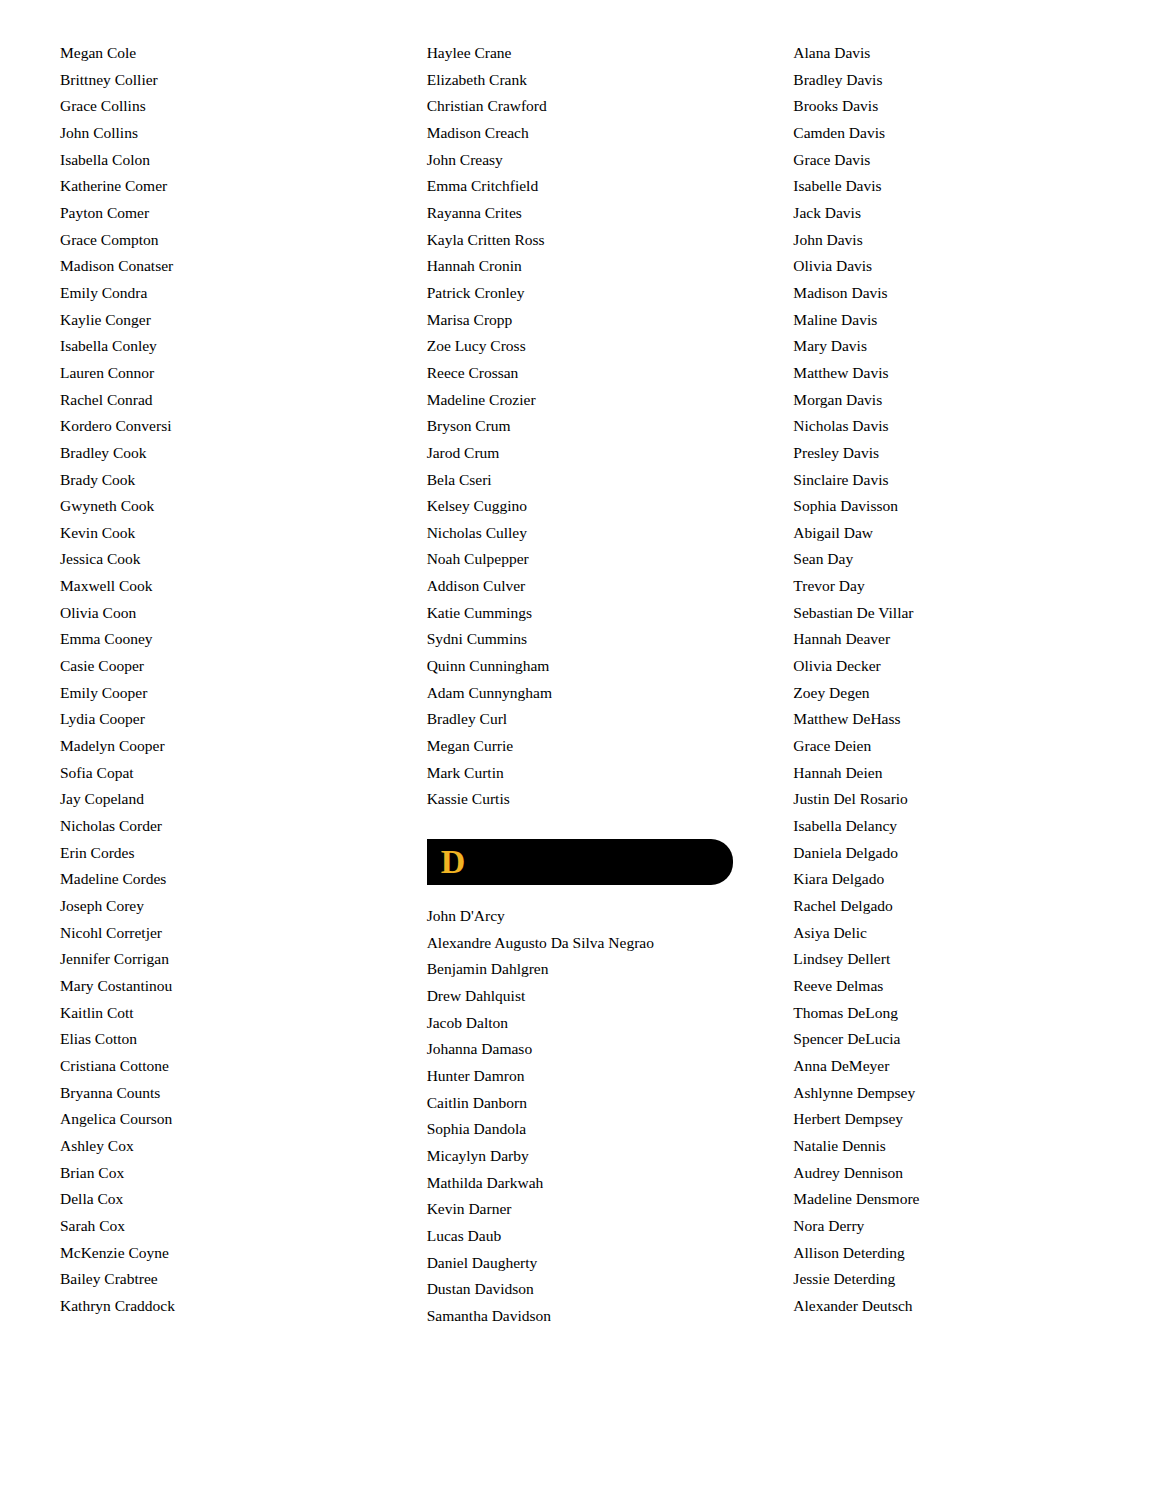Megan Cole
Brittney Collier
Grace Collins
John Collins
Isabella Colon
Katherine Comer
Payton Comer
Grace Compton
Madison Conatser
Emily Condra
Kaylie Conger
Isabella Conley
Lauren Connor
Rachel Conrad
Kordero Conversi
Bradley Cook
Brady Cook
Gwyneth Cook
Kevin Cook
Jessica Cook
Maxwell Cook
Olivia Coon
Emma Cooney
Casie Cooper
Emily Cooper
Lydia Cooper
Madelyn Cooper
Sofia Copat
Jay Copeland
Nicholas Corder
Erin Cordes
Madeline Cordes
Joseph Corey
Nicohl Corretjer
Jennifer Corrigan
Mary Costantinou
Kaitlin Cott
Elias Cotton
Cristiana Cottone
Bryanna Counts
Angelica Courson
Ashley Cox
Brian Cox
Della Cox
Sarah Cox
McKenzie Coyne
Bailey Crabtree
Kathryn Craddock
Haylee Crane
Elizabeth Crank
Christian Crawford
Madison Creach
John Creasy
Emma Critchfield
Rayanna Crites
Kayla Critten Ross
Hannah Cronin
Patrick Cronley
Marisa Cropp
Zoe Lucy Cross
Reece Crossan
Madeline Crozier
Bryson Crum
Jarod Crum
Bela Cseri
Kelsey Cuggino
Nicholas Culley
Noah Culpepper
Addison Culver
Katie Cummings
Sydni Cummins
Quinn Cunningham
Adam Cunnyngham
Bradley Curl
Megan Currie
Mark Curtin
Kassie Curtis
D
John D'Arcy
Alexandre Augusto Da Silva Negrao
Benjamin Dahlgren
Drew Dahlquist
Jacob Dalton
Johanna Damaso
Hunter Damron
Caitlin Danborn
Sophia Dandola
Micaylyn Darby
Mathilda Darkwah
Kevin Darner
Lucas Daub
Daniel Daugherty
Dustan Davidson
Samantha Davidson
Alana Davis
Bradley Davis
Brooks Davis
Camden Davis
Grace Davis
Isabelle Davis
Jack Davis
John Davis
Olivia Davis
Madison Davis
Maline Davis
Mary Davis
Matthew Davis
Morgan Davis
Nicholas Davis
Presley Davis
Sinclaire Davis
Sophia Davisson
Abigail Daw
Sean Day
Trevor Day
Sebastian De Villar
Hannah Deaver
Olivia Decker
Zoey Degen
Matthew DeHass
Grace Deien
Hannah Deien
Justin Del Rosario
Isabella Delancy
Daniela Delgado
Kiara Delgado
Rachel Delgado
Asiya Delic
Lindsey Dellert
Reeve Delmas
Thomas DeLong
Spencer DeLucia
Anna DeMeyer
Ashlynne Dempsey
Herbert Dempsey
Natalie Dennis
Audrey Dennison
Madeline Densmore
Nora Derry
Allison Deterding
Jessie Deterding
Alexander Deutsch